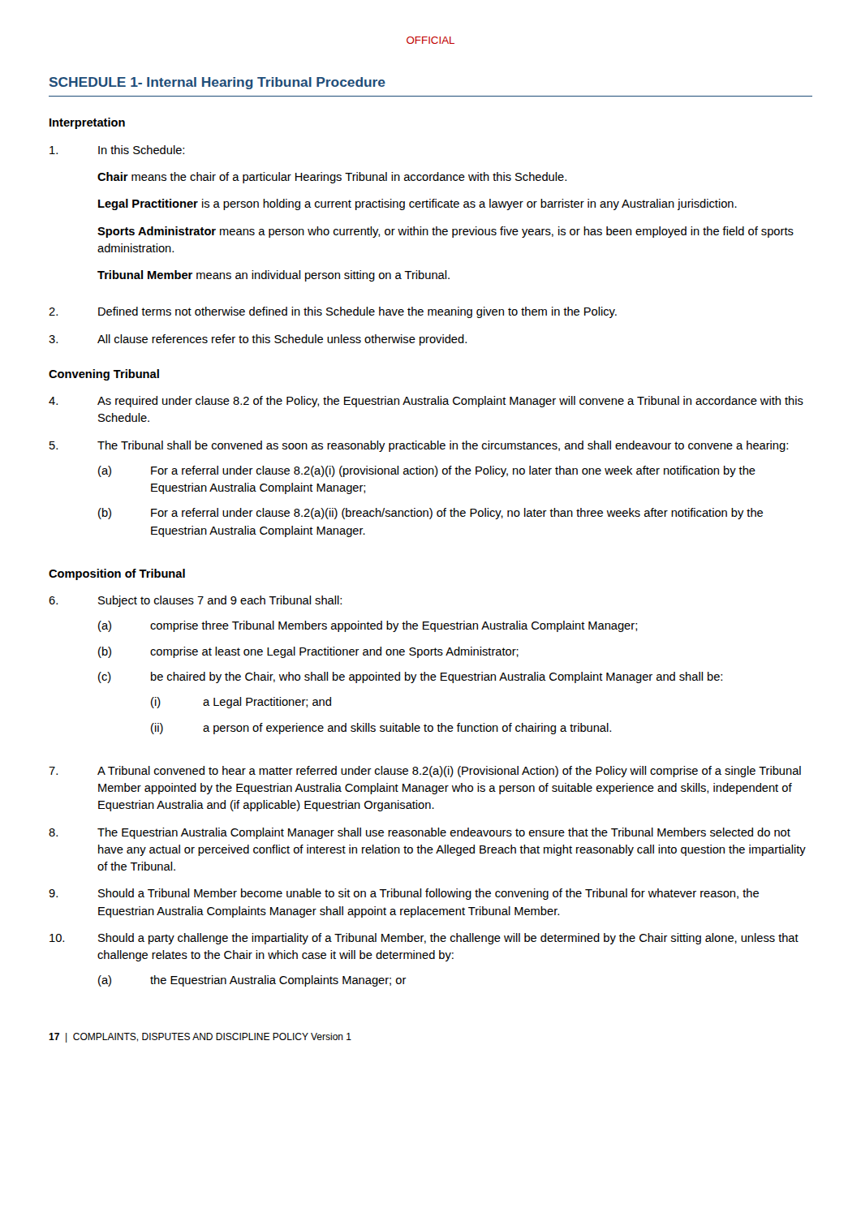OFFICIAL
SCHEDULE 1- Internal Hearing Tribunal Procedure
Interpretation
1.
In this Schedule:
Chair means the chair of a particular Hearings Tribunal in accordance with this Schedule.
Legal Practitioner is a person holding a current practising certificate as a lawyer or barrister in any Australian jurisdiction.
Sports Administrator means a person who currently, or within the previous five years, is or has been employed in the field of sports administration.
Tribunal Member means an individual person sitting on a Tribunal.
2.
Defined terms not otherwise defined in this Schedule have the meaning given to them in the Policy.
3.
All clause references refer to this Schedule unless otherwise provided.
Convening Tribunal
4.
As required under clause 8.2 of the Policy, the Equestrian Australia Complaint Manager will convene a Tribunal in accordance with this Schedule.
5.
The Tribunal shall be convened as soon as reasonably practicable in the circumstances, and shall endeavour to convene a hearing:
(a)
For a referral under clause 8.2(a)(i) (provisional action) of the Policy, no later than one week after notification by the Equestrian Australia Complaint Manager;
(b)
For a referral under clause 8.2(a)(ii) (breach/sanction) of the Policy, no later than three weeks after notification by the Equestrian Australia Complaint Manager.
Composition of Tribunal
6.
Subject to clauses 7 and 9 each Tribunal shall:
(a)
comprise three Tribunal Members appointed by the Equestrian Australia Complaint Manager;
(b)
comprise at least one Legal Practitioner and one Sports Administrator;
(c)
be chaired by the Chair, who shall be appointed by the Equestrian Australia Complaint Manager and shall be:
(i)
a Legal Practitioner; and
(ii)
a person of experience and skills suitable to the function of chairing a tribunal.
7.
A Tribunal convened to hear a matter referred under clause 8.2(a)(i) (Provisional Action) of the Policy will comprise of a single Tribunal Member appointed by the Equestrian Australia Complaint Manager who is a person of suitable experience and skills, independent of Equestrian Australia and (if applicable) Equestrian Organisation.
8.
The Equestrian Australia Complaint Manager shall use reasonable endeavours to ensure that the Tribunal Members selected do not have any actual or perceived conflict of interest in relation to the Alleged Breach that might reasonably call into question the impartiality of the Tribunal.
9.
Should a Tribunal Member become unable to sit on a Tribunal following the convening of the Tribunal for whatever reason, the Equestrian Australia Complaints Manager shall appoint a replacement Tribunal Member.
10.
Should a party challenge the impartiality of a Tribunal Member, the challenge will be determined by the Chair sitting alone, unless that challenge relates to the Chair in which case it will be determined by:
(a)
the Equestrian Australia Complaints Manager; or
17 | COMPLAINTS, DISPUTES AND DISCIPLINE POLICY Version 1